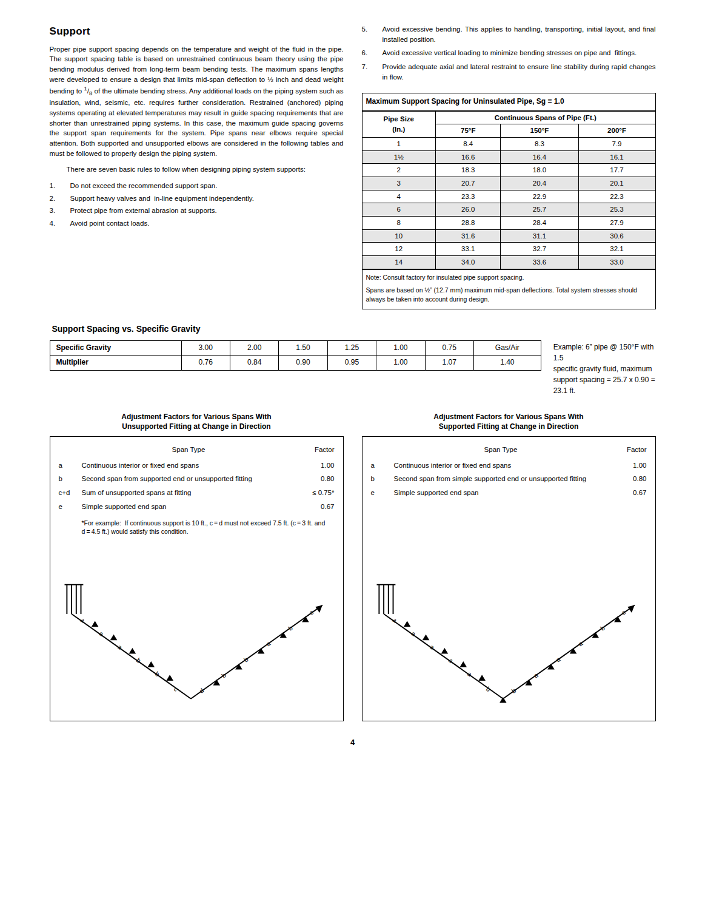Support
Proper pipe support spacing depends on the temperature and weight of the fluid in the pipe. The support spacing table is based on unrestrained continuous beam theory using the pipe bending modulus derived from long-term beam bending tests. The maximum spans lengths were developed to ensure a design that limits mid-span deflection to ½ inch and dead weight bending to 1/8 of the ultimate bending stress. Any additional loads on the piping system such as insulation, wind, seismic, etc. requires further consideration. Restrained (anchored) piping systems operating at elevated temperatures may result in guide spacing requirements that are shorter than unrestrained piping systems. In this case, the maximum guide spacing governs the support span requirements for the system. Pipe spans near elbows require special attention. Both supported and unsupported elbows are considered in the following tables and must be followed to properly design the piping system.
There are seven basic rules to follow when designing piping system supports:
1. Do not exceed the recommended support span.
2. Support heavy valves and in-line equipment independently.
3. Protect pipe from external abrasion at supports.
4. Avoid point contact loads.
5. Avoid excessive bending. This applies to handling, transporting, initial layout, and final installed position.
6. Avoid excessive vertical loading to minimize bending stresses on pipe and fittings.
7. Provide adequate axial and lateral restraint to ensure line stability during rapid changes in flow.
Maximum Support Spacing for Uninsulated Pipe, Sg = 1.0
| Pipe Size (In.) | Continuous Spans of Pipe (Ft.) |
| --- | --- |
| 75°F | 150°F | 200°F |
| 1 | 8.4 | 8.3 | 7.9 |
| 1½ | 16.6 | 16.4 | 16.1 |
| 2 | 18.3 | 18.0 | 17.7 |
| 3 | 20.7 | 20.4 | 20.1 |
| 4 | 23.3 | 22.9 | 22.3 |
| 6 | 26.0 | 25.7 | 25.3 |
| 8 | 28.8 | 28.4 | 27.9 |
| 10 | 31.6 | 31.1 | 30.6 |
| 12 | 33.1 | 32.7 | 32.1 |
| 14 | 34.0 | 33.6 | 33.0 |
Note: Consult factory for insulated pipe support spacing.
Spans are based on ½” (12.7 mm) maximum mid-span deflections. Total system stresses should always be taken into account during design.
Support Spacing vs. Specific Gravity
| Specific Gravity | 3.00 | 2.00 | 1.50 | 1.25 | 1.00 | 0.75 | Gas/Air |
| Multiplier | 0.76 | 0.84 | 0.90 | 0.95 | 1.00 | 1.07 | 1.40 |
Example: 6” pipe @ 150°F with 1.5
specific gravity fluid, maximum
support spacing = 25.7 x 0.90 = 23.1 ft.
Adjustment Factors for Various Spans With
Unsupported Fitting at Change in Direction
| | Span Type | Factor |
| a | Continuous interior or fixed end spans | 1.00 |
| b | Second span from supported end or unsupported fitting | 0.80 |
| c+d | Sum of unsupported spans at fitting | ≤ 0.75* |
| e | Simple supported end span | 0.67 |
*For example: If continuous support is 10 ft., c = d must not exceed 7.5 ft. (c = 3 ft. and d = 4.5 ft.) would satisfy this condition.
a a a b b c d b b a b e
Adjustment Factors for Various Spans With
Supported Fitting at Change in Direction
| | Span Type | Factor |
| a | Continuous interior or fixed end spans | 1.00 |
| b | Second span from simple supported end or unsupported fitting | 0.80 |
| e | Simple supported end span | 0.67 |
a a a a a b b a a a b e
4